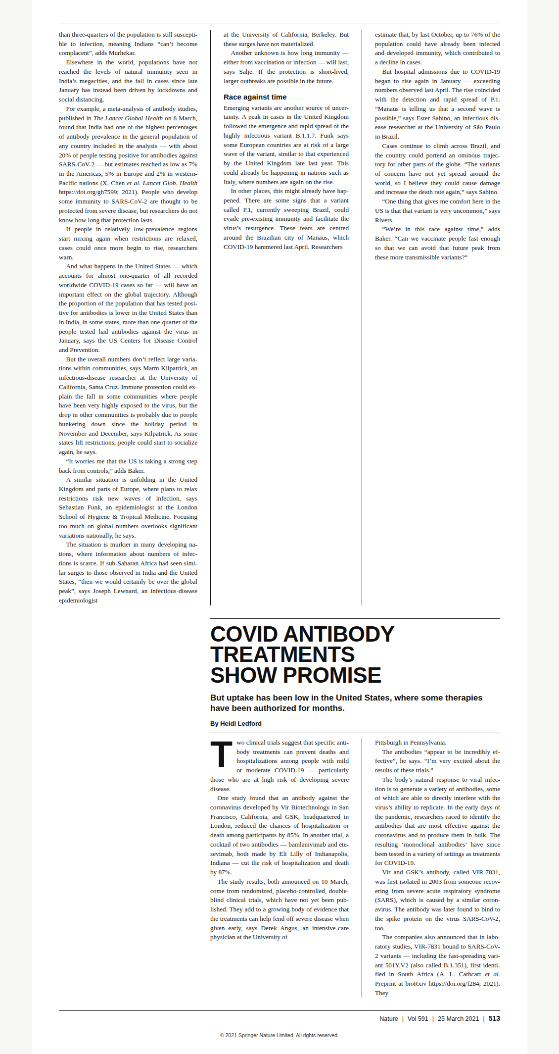than three-quarters of the population is still susceptible to infection, meaning Indians “can’t become complacent”, adds Murhekar.
Elsewhere in the world, populations have not reached the levels of natural immunity seen in India’s megacities, and the fall in cases since late January has instead been driven by lockdowns and social distancing.
For example, a meta-analysis of antibody studies, published in The Lancet Global Health on 8 March, found that India had one of the highest percentages of antibody prevalence in the general population of any country included in the analysis — with about 20% of people testing positive for antibodies against SARS-CoV-2 — but estimates reached as low as 7% in the Americas, 5% in Europe and 2% in western-Pacific nations (X. Chen et al. Lancet Glob. Health https://doi.org/gh7599; 2021). People who develop some immunity to SARS-CoV-2 are thought to be protected from severe disease, but researchers do not know how long that protection lasts.
If people in relatively low-prevalence regions start mixing again when restrictions are relaxed, cases could once more begin to rise, researchers warn.
And what happens in the United States — which accounts for almost one-quarter of all recorded worldwide COVID-19 cases so far — will have an important effect on the global trajectory. Although the proportion of the population that has tested positive for antibodies is lower in the United States than in India, in some states, more than one-quarter of the people tested had antibodies against the virus in January, says the US Centers for Disease Control and Prevention.
But the overall numbers don’t reflect large variations within communities, says Marm Kilpatrick, an infectious-disease researcher at the University of California, Santa Cruz. Immune protection could explain the fall in some communities where people have been very highly exposed to the virus, but the drop in other communities is probably due to people hunkering down since the holiday period in November and December, says Kilpatrick. As some states lift restrictions, people could start to socialize again, he says.
“It worries me that the US is taking a strong step back from controls,” adds Baker.
A similar situation is unfolding in the United Kingdom and parts of Europe, where plans to relax restrictions risk new waves of infection, says Sebastian Funk, an epidemiologist at the London School of Hygiene & Tropical Medicine. Focusing too much on global numbers overlooks significant variations nationally, he says.
The situation is murkier in many developing nations, where information about numbers of infections is scarce. If sub-Saharan Africa had seen similar surges to those observed in India and the United States, “then we would certainly be over the global peak”, says Joseph Lewnard, an infectious-disease epidemiologist
at the University of California, Berkeley. But these surges have not materialized.
Another unknown is how long immunity — either from vaccination or infection — will last, says Salje. If the protection is short-lived, larger outbreaks are possible in the future.
Race against time
Emerging variants are another source of uncertainty. A peak in cases in the United Kingdom followed the emergence and rapid spread of the highly infectious variant B.1.1.7. Funk says some European countries are at risk of a large wave of the variant, similar to that experienced by the United Kingdom late last year. This could already be happening in nations such as Italy, where numbers are again on the rise.
In other places, this might already have happened. There are some signs that a variant called P.1, currently sweeping Brazil, could evade pre-existing immunity and facilitate the virus’s resurgence. These fears are centred around the Brazilian city of Manaus, which COVID-19 hammered last April. Researchers
estimate that, by last October, up to 76% of the population could have already been infected and developed immunity, which contributed to a decline in cases.
But hospital admissions due to COVID-19 began to rise again in January — exceeding numbers observed last April. The rise coincided with the detection and rapid spread of P.1. “Manaus is telling us that a second wave is possible,” says Ester Sabino, an infectious-disease researcher at the University of São Paulo in Brazil.
Cases continue to climb across Brazil, and the country could portend an ominous trajectory for other parts of the globe. “The variants of concern have not yet spread around the world, so I believe they could cause damage and increase the death rate again,” says Sabino.
“One thing that gives me comfort here in the US is that that variant is very uncommon,” says Rivers.
“We’re in this race against time,” adds Baker. “Can we vaccinate people fast enough so that we can avoid that future peak from these more transmissible variants?”
COVID antibody
treatments
show promise
But uptake has been low in the United States, where some therapies have been authorized for months.
By Heidi Ledford
Two clinical trials suggest that specific antibody treatments can prevent deaths and hospitalizations among people with mild or moderate COVID-19 — particularly those who are at high risk of developing severe disease.
One study found that an antibody against the coronavirus developed by Vir Biotechnology in San Francisco, California, and GSK, headquartered in London, reduced the chances of hospitalization or death among participants by 85%. In another trial, a cocktail of two antibodies — bamlanivimab and etesevimab, both made by Eli Lilly of Indianapolis, Indiana — cut the risk of hospitalization and death by 87%.
The study results, both announced on 10 March, come from randomized, placebo-controlled, double-blind clinical trials, which have not yet been published. They add to a growing body of evidence that the treatments can help fend off severe disease when given early, says Derek Angus, an intensive-care physician at the University of
Pittsburgh in Pennsylvania.
The antibodies “appear to be incredibly effective”, he says. “I’m very excited about the results of these trials.”
The body’s natural response to viral infection is to generate a variety of antibodies, some of which are able to directly interfere with the virus’s ability to replicate. In the early days of the pandemic, researchers raced to identify the antibodies that are most effective against the coronavirus and to produce them in bulk. The resulting ‘monoclonal antibodies’ have since been tested in a variety of settings as treatments for COVID-19.
Vir and GSK’s antibody, called VIR-7831, was first isolated in 2003 from someone recovering from severe acute respiratory syndrome (SARS), which is caused by a similar coronavirus. The antibody was later found to bind to the spike protein on the virus SARS-CoV-2, too.
The companies also announced that in laboratory studies, VIR-7831 bound to SARS-CoV-2 variants — including the fast-spreading variant 501Y.V2 (also called B.1.351), first identified in South Africa (A. L. Cathcart et al. Preprint at bioRxiv https://doi.org/f284; 2021). They
Nature|Vol 591|25 March 2021|513
© 2021 Springer Nature Limited. All rights reserved.